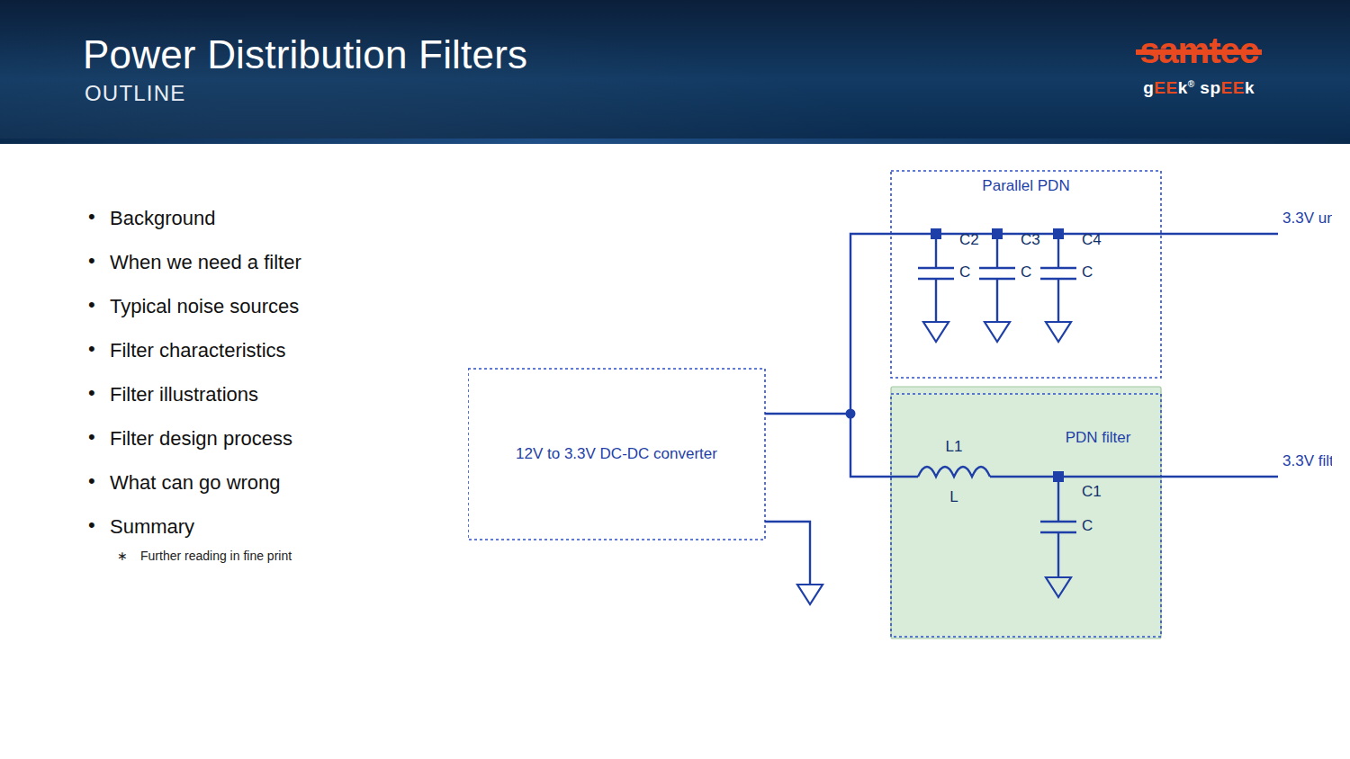Power Distribution Filters
OUTLINE
samtec
gEEk® spEEk
Background
When we need a filter
Typical noise sources
Filter characteristics
Filter illustrations
Filter design process
What can go wrong
Summary
Further reading in fine print
Parallel PDN PDN filter 12V to 3.3V DC-DC converter 3.3V unfiltered C2 C C3 C C4 C L1 L 3.3V filtered C1 C